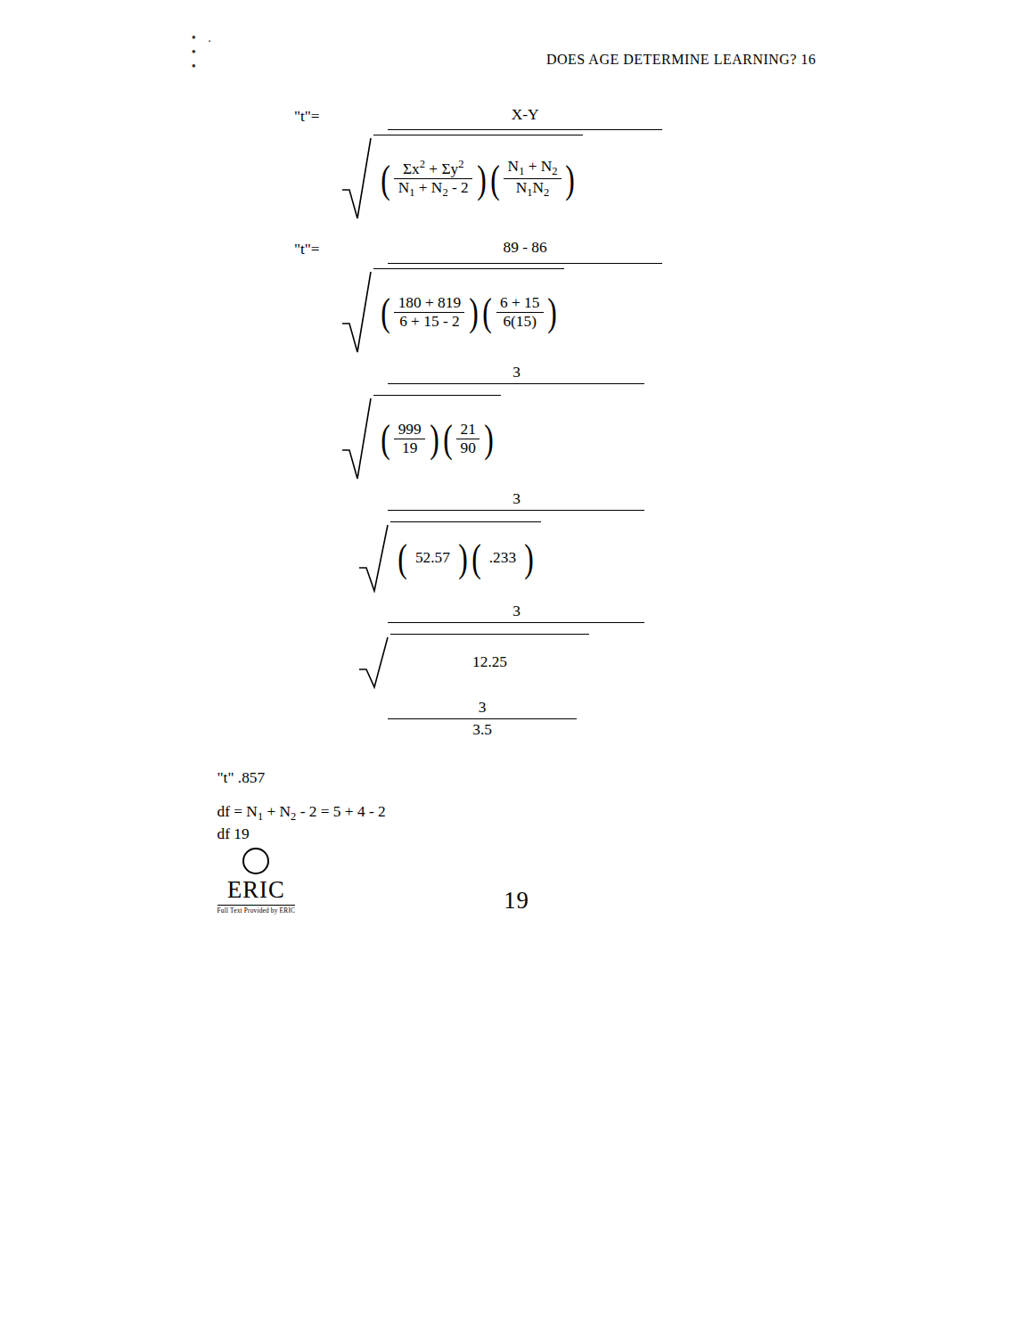• .
•
•
DOES AGE DETERMINE LEARNING? 16
"t"=
X-Y
( Σx2 + Σy2 N1 + N2 - 2 ) ( N1 + N2 N1N2 )
"t"=
89 - 86
( 180 + 819 6 + 15 - 2 ) ( 6 + 15 6(15) )
3
( 999 19 ) ( 21 90 )
3
( 52.57 ) ( .233 )
3
12.25
3
3.5
"t" .857
df = N1 + N2 - 2 = 5 + 4 - 2
df 19
ERIC
Full Text Provided by ERIC
19